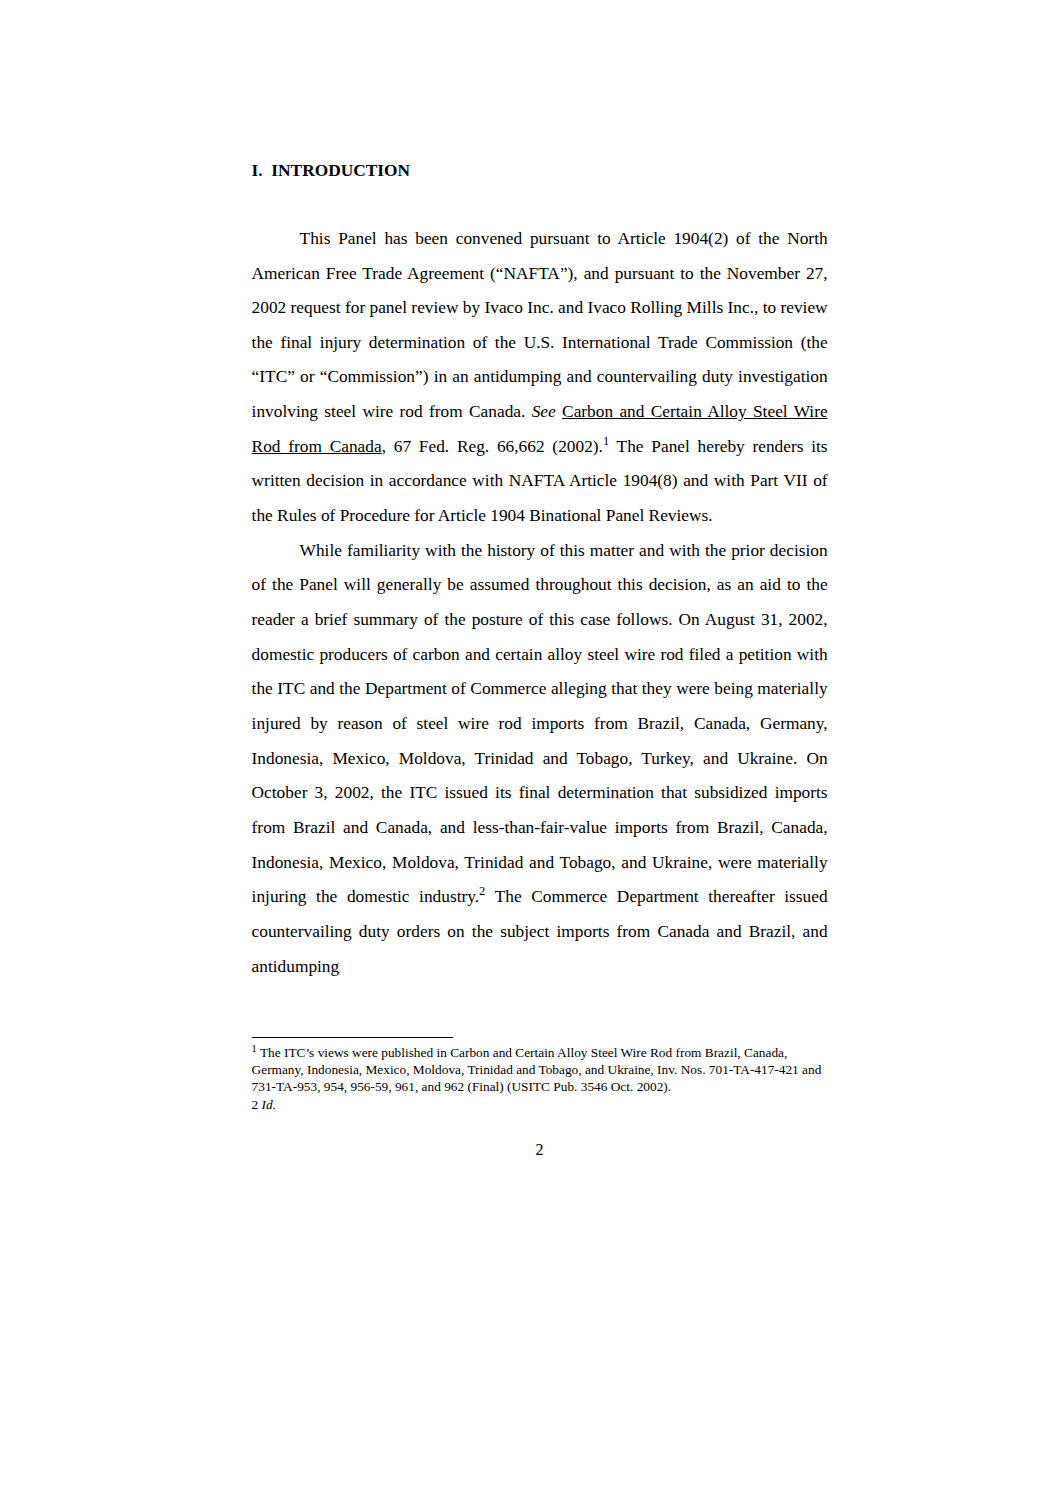I. INTRODUCTION
This Panel has been convened pursuant to Article 1904(2) of the North American Free Trade Agreement (“NAFTA”), and pursuant to the November 27, 2002 request for panel review by Ivaco Inc. and Ivaco Rolling Mills Inc., to review the final injury determination of the U.S. International Trade Commission (the “ITC” or “Commission”) in an antidumping and countervailing duty investigation involving steel wire rod from Canada. See Carbon and Certain Alloy Steel Wire Rod from Canada, 67 Fed. Reg. 66,662 (2002).1 The Panel hereby renders its written decision in accordance with NAFTA Article 1904(8) and with Part VII of the Rules of Procedure for Article 1904 Binational Panel Reviews.
While familiarity with the history of this matter and with the prior decision of the Panel will generally be assumed throughout this decision, as an aid to the reader a brief summary of the posture of this case follows. On August 31, 2002, domestic producers of carbon and certain alloy steel wire rod filed a petition with the ITC and the Department of Commerce alleging that they were being materially injured by reason of steel wire rod imports from Brazil, Canada, Germany, Indonesia, Mexico, Moldova, Trinidad and Tobago, Turkey, and Ukraine. On October 3, 2002, the ITC issued its final determination that subsidized imports from Brazil and Canada, and less-than-fair-value imports from Brazil, Canada, Indonesia, Mexico, Moldova, Trinidad and Tobago, and Ukraine, were materially injuring the domestic industry.2 The Commerce Department thereafter issued countervailing duty orders on the subject imports from Canada and Brazil, and antidumping
1 The ITC’s views were published in Carbon and Certain Alloy Steel Wire Rod from Brazil, Canada, Germany, Indonesia, Mexico, Moldova, Trinidad and Tobago, and Ukraine, Inv. Nos. 701-TA-417-421 and 731-TA-953, 954, 956-59, 961, and 962 (Final) (USITC Pub. 3546 Oct. 2002).
2 Id.
2